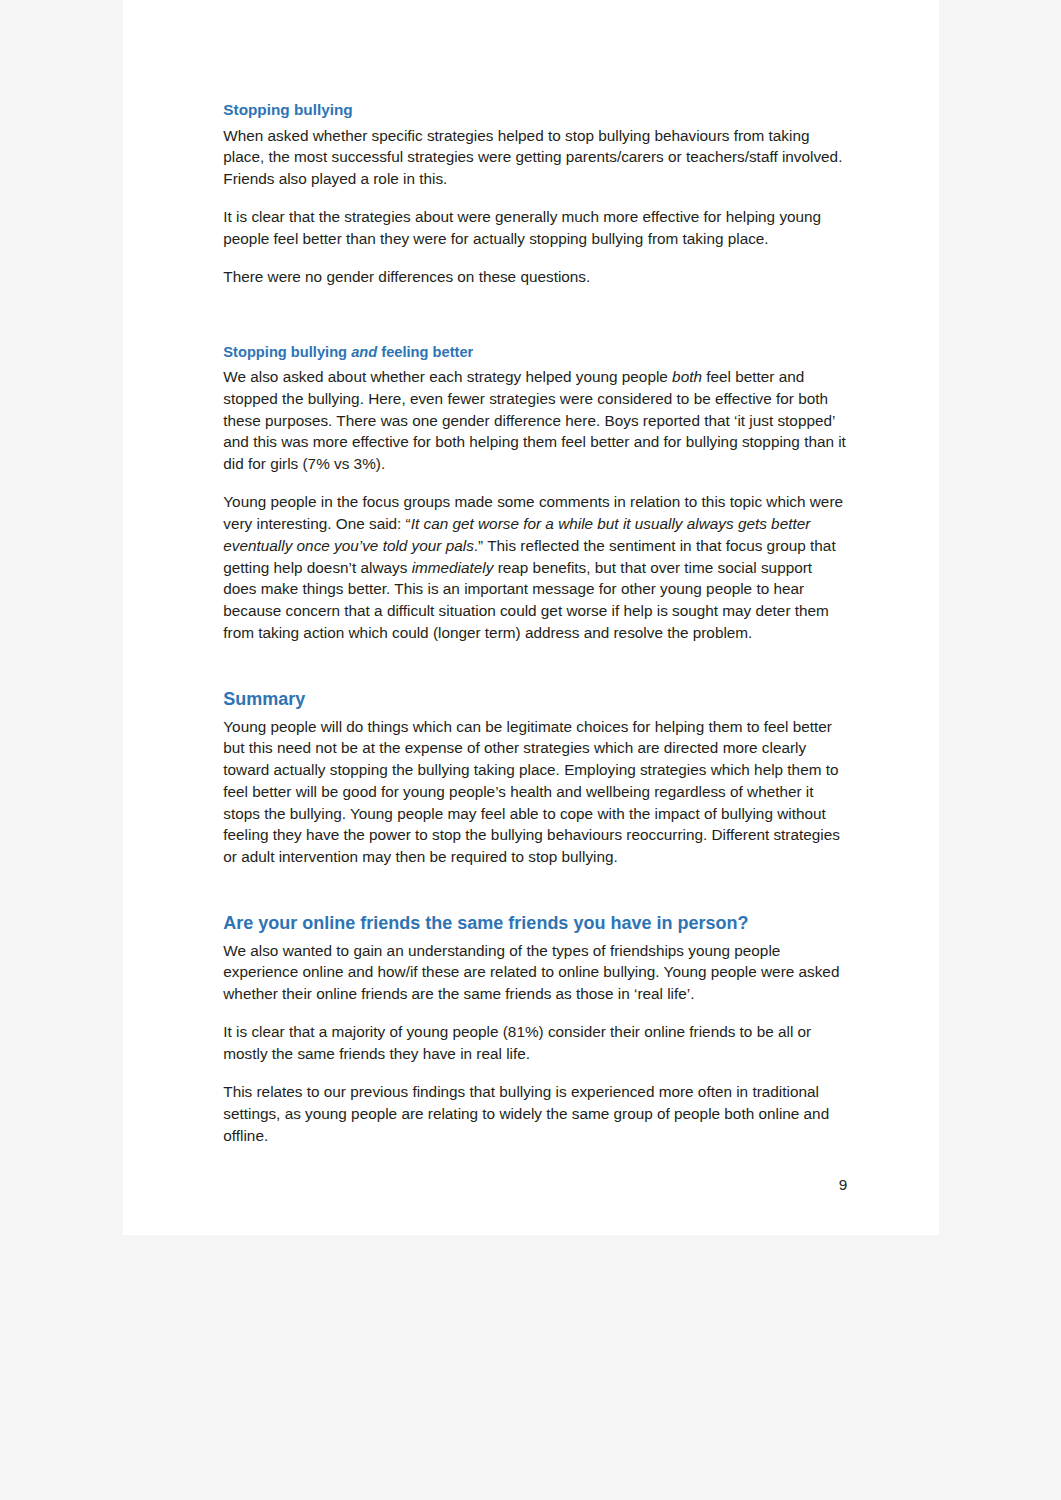Stopping bullying
When asked whether specific strategies helped to stop bullying behaviours from taking place, the most successful strategies were getting parents/carers or teachers/staff involved. Friends also played a role in this.
It is clear that the strategies about were generally much more effective for helping young people feel better than they were for actually stopping bullying from taking place.
There were no gender differences on these questions.
Stopping bullying and feeling better
We also asked about whether each strategy helped young people both feel better and stopped the bullying. Here, even fewer strategies were considered to be effective for both these purposes. There was one gender difference here. Boys reported that ‘it just stopped’ and this was more effective for both helping them feel better and for bullying stopping than it did for girls (7% vs 3%).
Young people in the focus groups made some comments in relation to this topic which were very interesting. One said: “It can get worse for a while but it usually always gets better eventually once you’ve told your pals.” This reflected the sentiment in that focus group that getting help doesn’t always immediately reap benefits, but that over time social support does make things better. This is an important message for other young people to hear because concern that a difficult situation could get worse if help is sought may deter them from taking action which could (longer term) address and resolve the problem.
Summary
Young people will do things which can be legitimate choices for helping them to feel better but this need not be at the expense of other strategies which are directed more clearly toward actually stopping the bullying taking place. Employing strategies which help them to feel better will be good for young people’s health and wellbeing regardless of whether it stops the bullying. Young people may feel able to cope with the impact of bullying without feeling they have the power to stop the bullying behaviours reoccurring. Different strategies or adult intervention may then be required to stop bullying.
Are your online friends the same friends you have in person?
We also wanted to gain an understanding of the types of friendships young people experience online and how/if these are related to online bullying. Young people were asked whether their online friends are the same friends as those in ‘real life’.
It is clear that a majority of young people (81%) consider their online friends to be all or mostly the same friends they have in real life.
This relates to our previous findings that bullying is experienced more often in traditional settings, as young people are relating to widely the same group of people both online and offline.
9